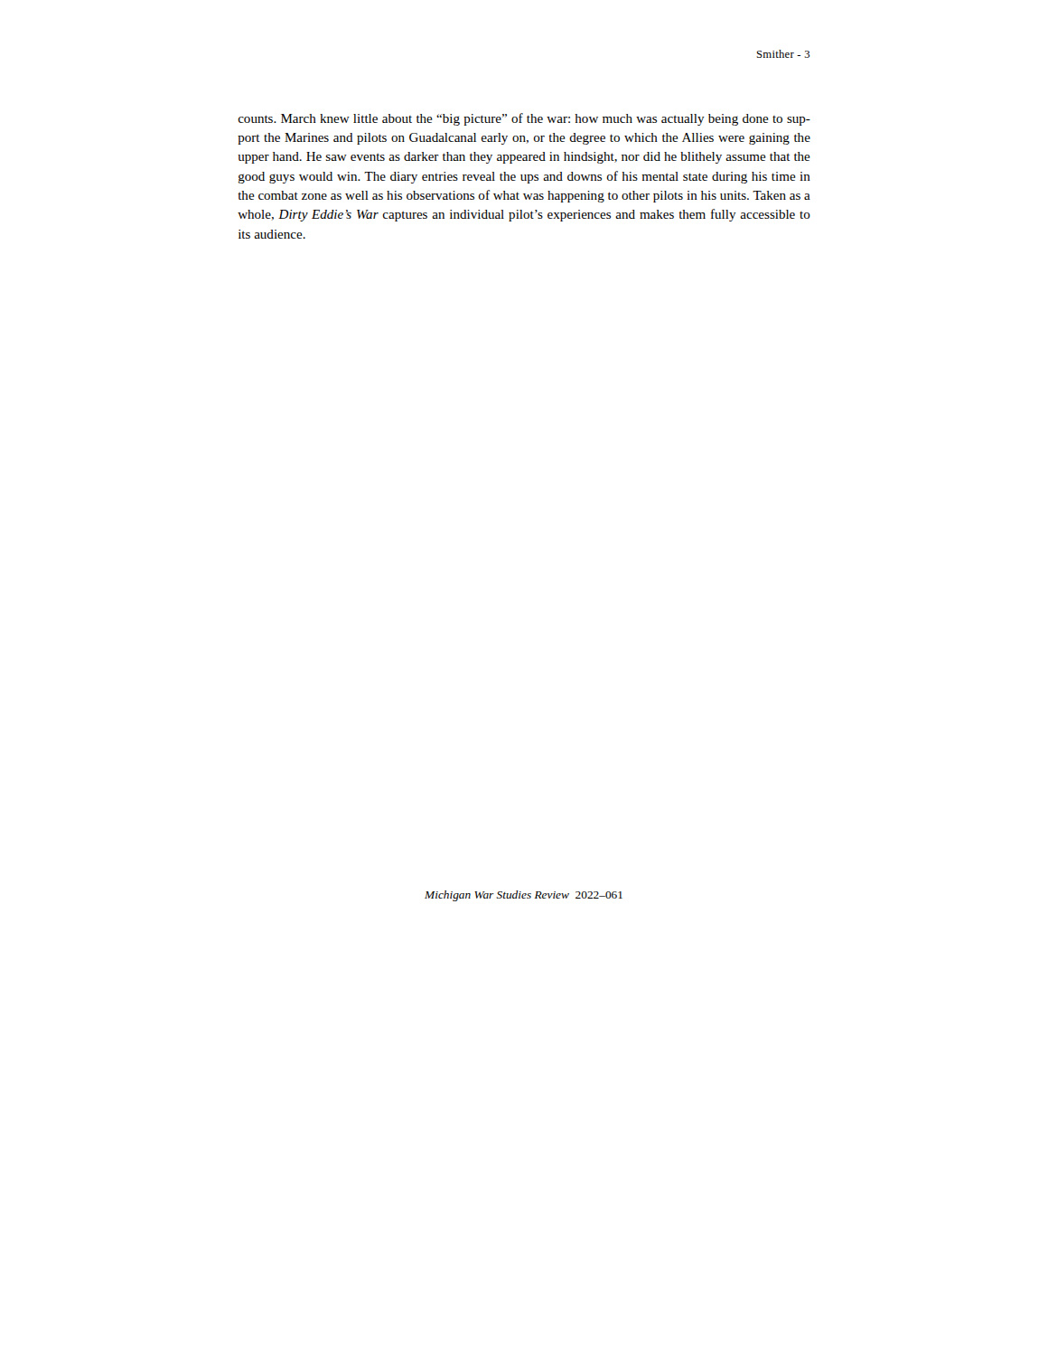Smither - 3
counts. March knew little about the “big picture” of the war: how much was actually being done to support the Marines and pilots on Guadalcanal early on, or the degree to which the Allies were gaining the upper hand. He saw events as darker than they appeared in hindsight, nor did he blithely assume that the good guys would win. The diary entries reveal the ups and downs of his mental state during his time in the combat zone as well as his observations of what was happening to other pilots in his units. Taken as a whole, Dirty Eddie’s War captures an individual pilot’s experiences and makes them fully accessible to its audience.
Michigan War Studies Review 2022–061